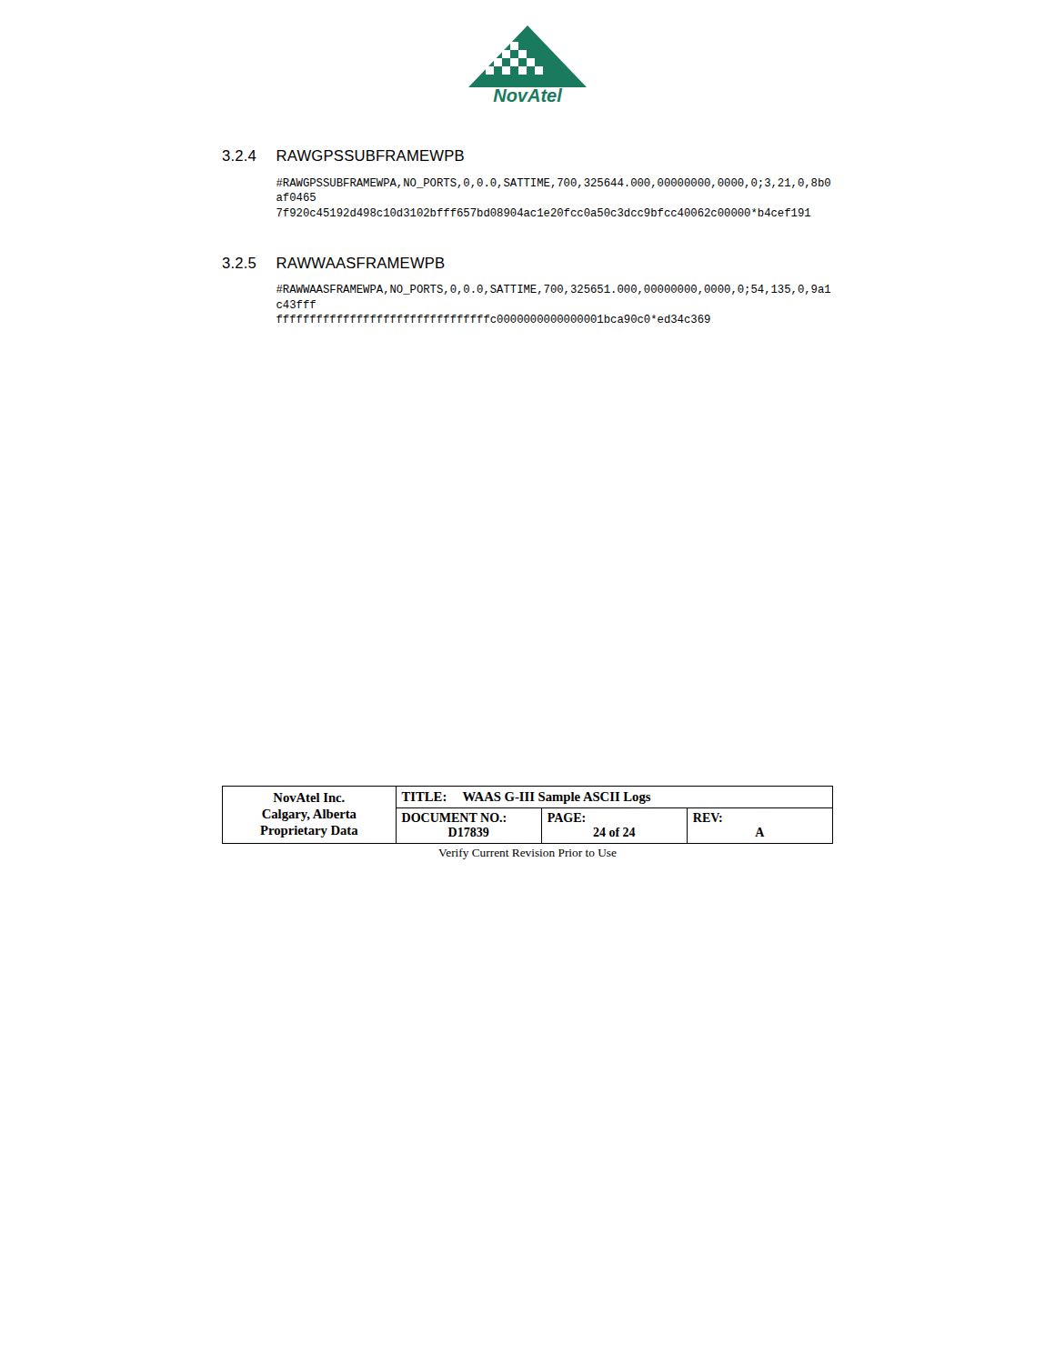NovAtel
3.2.4 RAWGPSSUBFRAMEWPB
#RAWGPSSUBFRAMEWPA,NO_PORTS,0,0.0,SATTIME,700,325644.000,00000000,0000,0;3,21,0,8b0af0465
7f920c45192d498c10d3102bfff657bd08904ac1e20fcc0a50c3dcc9bfcc40062c00000*b4cef191
3.2.5 RAWWAASFRAMEWPB
#RAWWAASFRAMEWPA,NO_PORTS,0,0.0,SATTIME,700,325651.000,00000000,0000,0;54,135,0,9a1c43fff
ffffffffffffffffffffffffffffffffc0000000000000001bca90c0*ed34c369
| NovAtel Inc. Calgary, Alberta Proprietary Data | TITLE: WAAS G-III Sample ASCII Logs |
| DOCUMENT NO.: D17839 | PAGE: 24 of 24 | REV: A |
Verify Current Revision Prior to Use